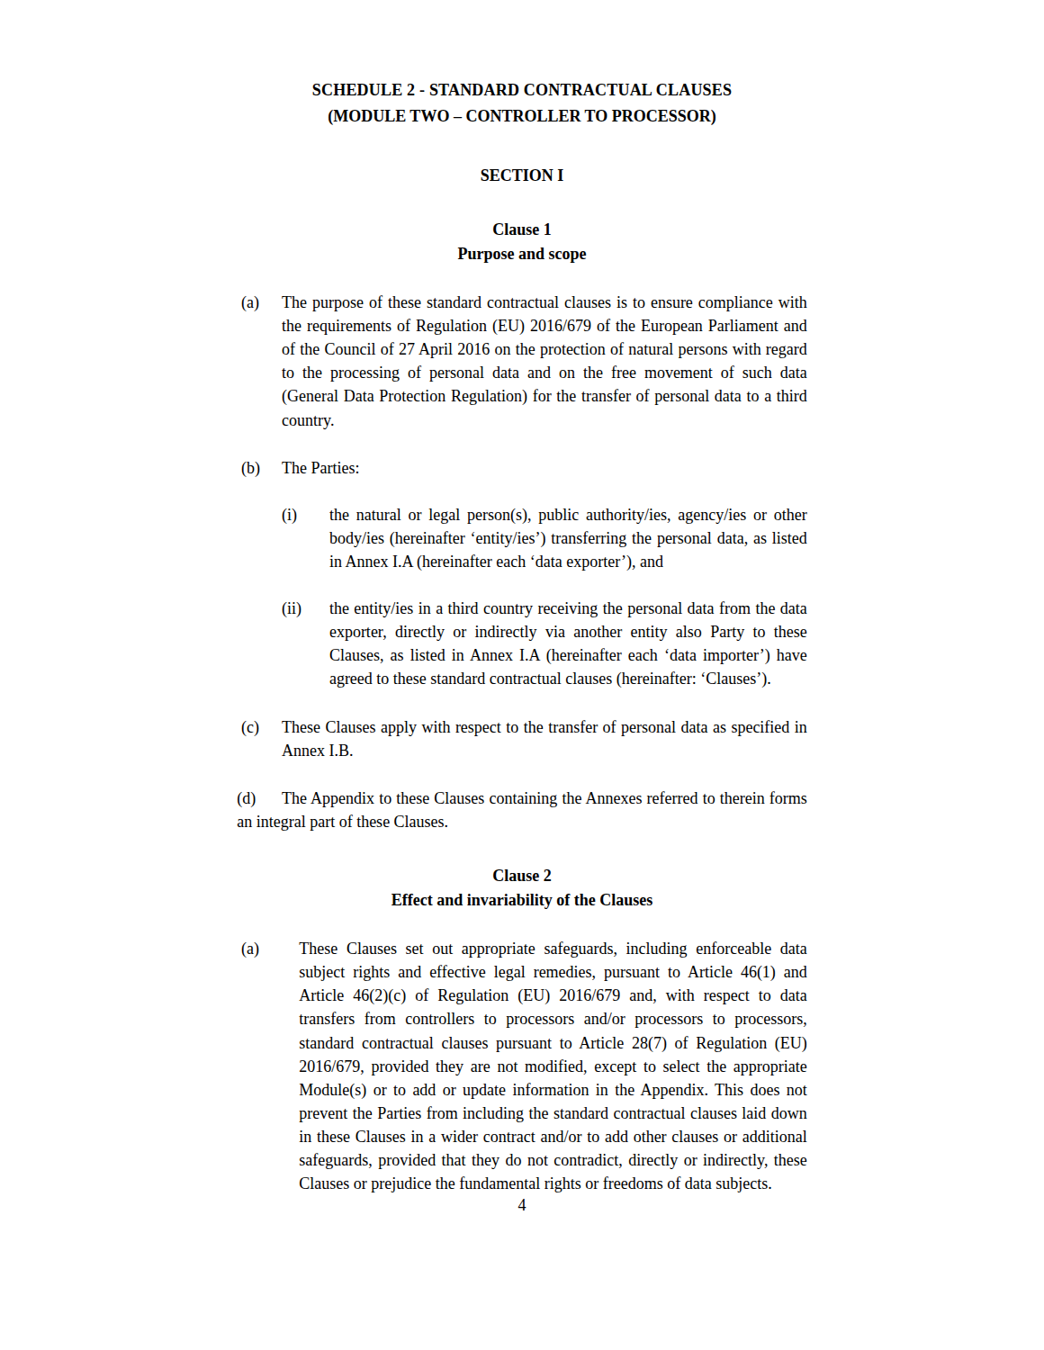SCHEDULE 2 - STANDARD CONTRACTUAL CLAUSES
(MODULE TWO – CONTROLLER TO PROCESSOR)
SECTION I
Clause 1Purpose and scope
(a)
The purpose of these standard contractual clauses is to ensure compliance with the requirements of Regulation (EU) 2016/679 of the European Parliament and of the Council of 27 April 2016 on the protection of natural persons with regard to the processing of personal data and on the free movement of such data (General Data Protection Regulation) for the transfer of personal data to a third country.
(b)
The Parties:
(i)
the natural or legal person(s), public authority/ies, agency/ies or other body/ies (hereinafter ‘entity/ies’) transferring the personal data, as listed in Annex I.A (hereinafter each ‘data exporter’), and
(ii)
the entity/ies in a third country receiving the personal data from the data exporter, directly or indirectly via another entity also Party to these Clauses, as listed in Annex I.A (hereinafter each ‘data importer’) have agreed to these standard contractual clauses (hereinafter: ‘Clauses’).
(c)
These Clauses apply with respect to the transfer of personal data as specified in Annex I.B.
(d) The Appendix to these Clauses containing the Annexes referred to therein forms an integral part of these Clauses.
Clause 2Effect and invariability of the Clauses
(a)
These Clauses set out appropriate safeguards, including enforceable data subject rights and effective legal remedies, pursuant to Article 46(1) and Article 46(2)(c) of Regulation (EU) 2016/679 and, with respect to data transfers from controllers to processors and/or processors to processors, standard contractual clauses pursuant to Article 28(7) of Regulation (EU) 2016/679, provided they are not modified, except to select the appropriate Module(s) or to add or update information in the Appendix. This does not prevent the Parties from including the standard contractual clauses laid down in these Clauses in a wider contract and/or to add other clauses or additional safeguards, provided that they do not contradict, directly or indirectly, these Clauses or prejudice the fundamental rights or freedoms of data subjects.
4